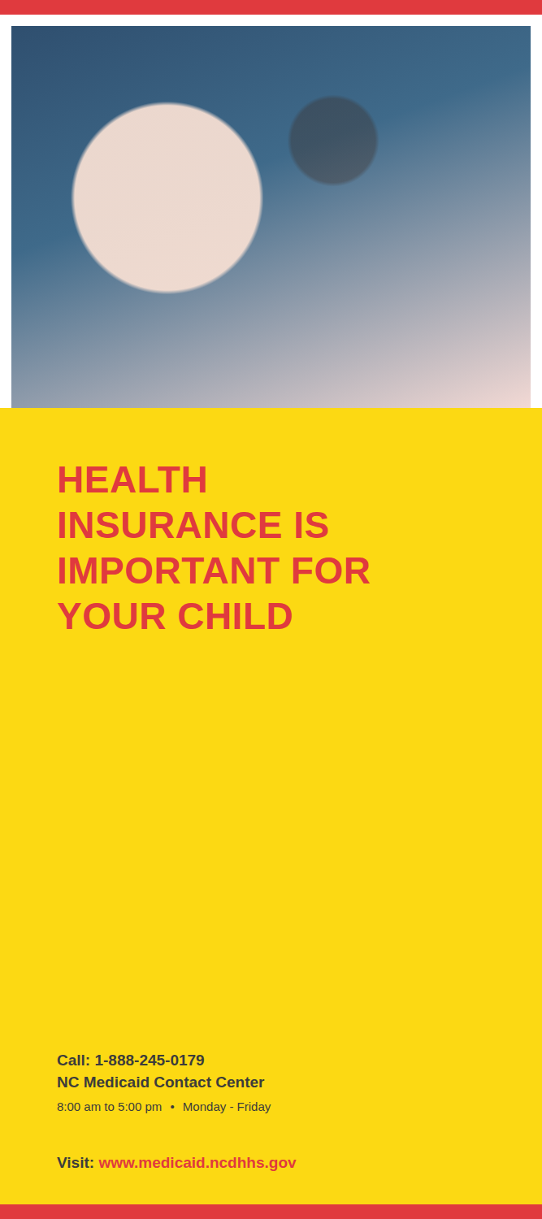Health Insurance Is Important For Your Child
Call: 1-888-245-0179
NC Medicaid Contact Center
8:00 am to 5:00 pm • Monday - Friday
Visit: www.medicaid.ncdhhs.gov